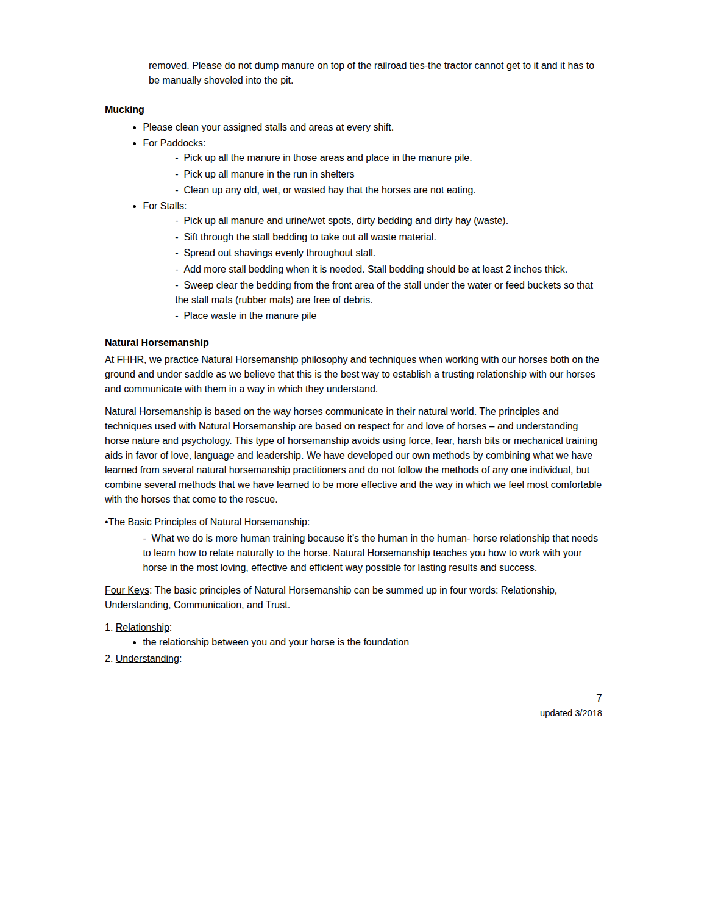removed. Please do not dump manure on top of the railroad ties-the tractor cannot get to it and it has to be manually shoveled into the pit.
Mucking
Please clean your assigned stalls and areas at every shift.
For Paddocks:
Pick up all the manure in those areas and place in the manure pile.
Pick up all manure in the run in shelters
Clean up any old, wet, or wasted hay that the horses are not eating.
For Stalls:
Pick up all manure and urine/wet spots, dirty bedding and dirty hay (waste).
Sift through the stall bedding to take out all waste material.
Spread out shavings evenly throughout stall.
Add more stall bedding when it is needed. Stall bedding should be at least 2 inches thick.
Sweep clear the bedding from the front area of the stall under the water or feed buckets so that the stall mats (rubber mats) are free of debris.
Place waste in the manure pile
Natural Horsemanship
At FHHR, we practice Natural Horsemanship philosophy and techniques when working with our horses both on the ground and under saddle as we believe that this is the best way to establish a trusting relationship with our horses and communicate with them in a way in which they understand.
Natural Horsemanship is based on the way horses communicate in their natural world. The principles and techniques used with Natural Horsemanship are based on respect for and love of horses – and understanding horse nature and psychology. This type of horsemanship avoids using force, fear, harsh bits or mechanical training aids in favor of love, language and leadership. We have developed our own methods by combining what we have learned from several natural horsemanship practitioners and do not follow the methods of any one individual, but combine several methods that we have learned to be more effective and the way in which we feel most comfortable with the horses that come to the rescue.
•The Basic Principles of Natural Horsemanship:
What we do is more human training because it’s the human in the human- horse relationship that needs to learn how to relate naturally to the horse. Natural Horsemanship teaches you how to work with your horse in the most loving, effective and efficient way possible for lasting results and success.
Four Keys: The basic principles of Natural Horsemanship can be summed up in four words: Relationship, Understanding, Communication, and Trust.
1. Relationship:
the relationship between you and your horse is the foundation
2. Understanding:
7 updated 3/2018